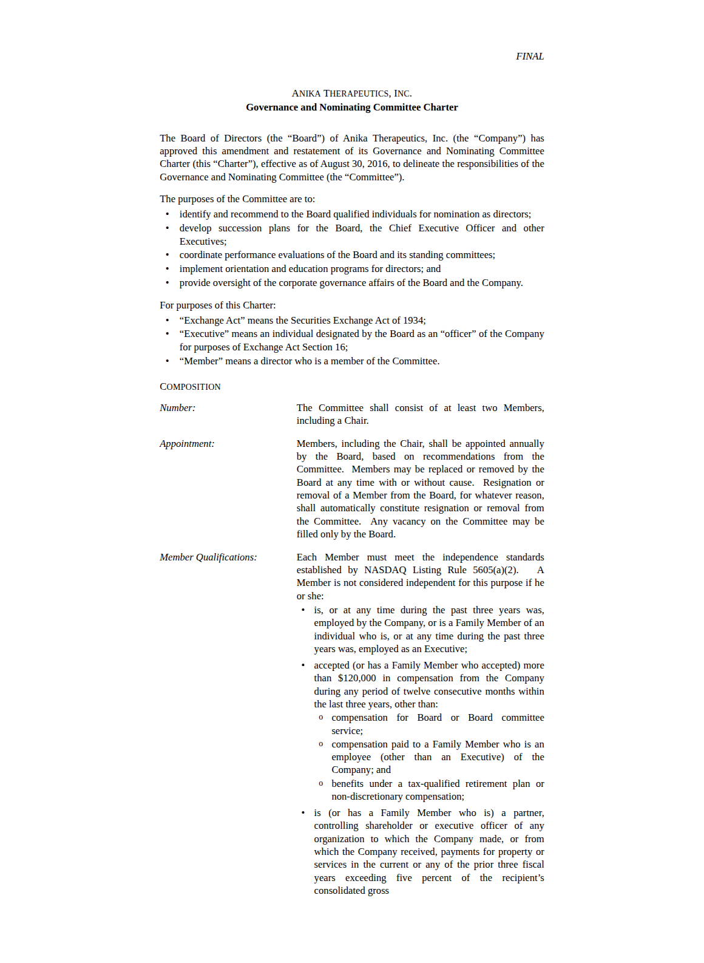FINAL
ANIKA THERAPEUTICS, INC.
Governance and Nominating Committee Charter
The Board of Directors (the “Board”) of Anika Therapeutics, Inc. (the “Company”) has approved this amendment and restatement of its Governance and Nominating Committee Charter (this “Charter”), effective as of August 30, 2016, to delineate the responsibilities of the Governance and Nominating Committee (the “Committee”).
The purposes of the Committee are to:
identify and recommend to the Board qualified individuals for nomination as directors;
develop succession plans for the Board, the Chief Executive Officer and other Executives;
coordinate performance evaluations of the Board and its standing committees;
implement orientation and education programs for directors; and
provide oversight of the corporate governance affairs of the Board and the Company.
For purposes of this Charter:
“Exchange Act” means the Securities Exchange Act of 1934;
“Executive” means an individual designated by the Board as an “officer” of the Company for purposes of Exchange Act Section 16;
“Member” means a director who is a member of the Committee.
COMPOSITION
| Number: | The Committee shall consist of at least two Members, including a Chair. |
| Appointment: | Members, including the Chair, shall be appointed annually by the Board, based on recommendations from the Committee. Members may be replaced or removed by the Board at any time with or without cause. Resignation or removal of a Member from the Board, for whatever reason, shall automatically constitute resignation or removal from the Committee. Any vacancy on the Committee may be filled only by the Board. |
| Member Qualifications: | Each Member must meet the independence standards established by NASDAQ Listing Rule 5605(a)(2). A Member is not considered independent for this purpose if he or she: is, or at any time during the past three years was, employed by the Company, or is a Family Member of an individual who is, or at any time during the past three years was, employed as an Executive; accepted (or has a Family Member who accepted) more than $120,000 in compensation from the Company during any period of twelve consecutive months within the last three years, other than: compensation for Board or Board committee service; compensation paid to a Family Member who is an employee (other than an Executive) of the Company; and benefits under a tax-qualified retirement plan or non-discretionary compensation; is (or has a Family Member who is) a partner, controlling shareholder or executive officer of any organization to which the Company made, or from which the Company received, payments for property or services in the current or any of the prior three fiscal years exceeding five percent of the recipient’s consolidated gross |